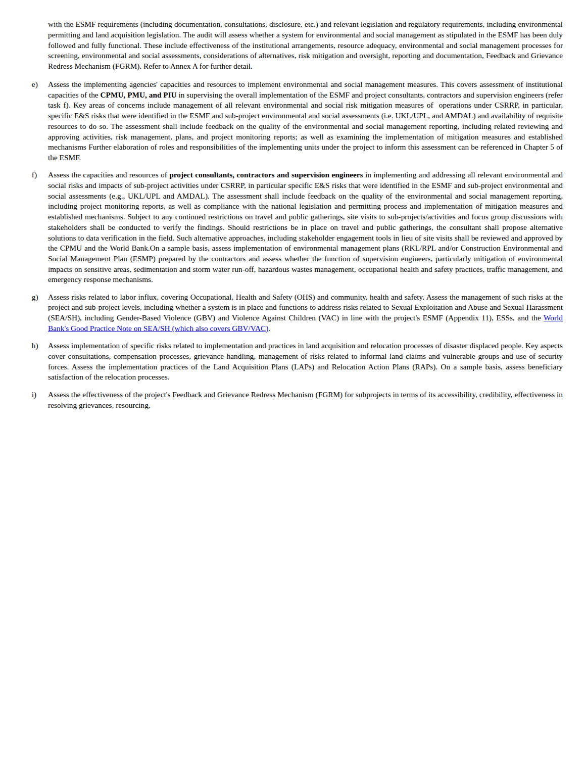with the ESMF requirements (including documentation, consultations, disclosure, etc.) and relevant legislation and regulatory requirements, including environmental permitting and land acquisition legislation. The audit will assess whether a system for environmental and social management as stipulated in the ESMF has been duly followed and fully functional. These include effectiveness of the institutional arrangements, resource adequacy, environmental and social management processes for screening, environmental and social assessments, considerations of alternatives, risk mitigation and oversight, reporting and documentation, Feedback and Grievance Redress Mechanism (FGRM). Refer to Annex A for further detail.
e) Assess the implementing agencies' capacities and resources to implement environmental and social management measures. This covers assessment of institutional capacities of the CPMU, PMU, and PIU in supervising the overall implementation of the ESMF and project consultants, contractors and supervision engineers (refer task f). Key areas of concerns include management of all relevant environmental and social risk mitigation measures of operations under CSRRP, in particular, specific E&S risks that were identified in the ESMF and sub-project environmental and social assessments (i.e. UKL/UPL, and AMDAL) and availability of requisite resources to do so. The assessment shall include feedback on the quality of the environmental and social management reporting, including related reviewing and approving activities, risk management, plans, and project monitoring reports; as well as examining the implementation of mitigation measures and established mechanisms Further elaboration of roles and responsibilities of the implementing units under the project to inform this assessment can be referenced in Chapter 5 of the ESMF.
f) Assess the capacities and resources of project consultants, contractors and supervision engineers in implementing and addressing all relevant environmental and social risks and impacts of sub-project activities under CSRRP, in particular specific E&S risks that were identified in the ESMF and sub-project environmental and social assessments (e.g., UKL/UPL and AMDAL). The assessment shall include feedback on the quality of the environmental and social management reporting, including project monitoring reports, as well as compliance with the national legislation and permitting process and implementation of mitigation measures and established mechanisms. Subject to any continued restrictions on travel and public gatherings, site visits to sub-projects/activities and focus group discussions with stakeholders shall be conducted to verify the findings. Should restrictions be in place on travel and public gatherings, the consultant shall propose alternative solutions to data verification in the field. Such alternative approaches, including stakeholder engagement tools in lieu of site visits shall be reviewed and approved by the CPMU and the World Bank.On a sample basis, assess implementation of environmental management plans (RKL/RPL and/or Construction Environmental and Social Management Plan (ESMP) prepared by the contractors and assess whether the function of supervision engineers, particularly mitigation of environmental impacts on sensitive areas, sedimentation and storm water run-off, hazardous wastes management, occupational health and safety practices, traffic management, and emergency response mechanisms.
g) Assess risks related to labor influx, covering Occupational, Health and Safety (OHS) and community, health and safety. Assess the management of such risks at the project and sub-project levels, including whether a system is in place and functions to address risks related to Sexual Exploitation and Abuse and Sexual Harassment (SEA/SH), including Gender-Based Violence (GBV) and Violence Against Children (VAC) in line with the project's ESMF (Appendix 11), ESSs, and the World Bank's Good Practice Note on SEA/SH (which also covers GBV/VAC).
h) Assess implementation of specific risks related to implementation and practices in land acquisition and relocation processes of disaster displaced people. Key aspects cover consultations, compensation processes, grievance handling, management of risks related to informal land claims and vulnerable groups and use of security forces. Assess the implementation practices of the Land Acquisition Plans (LAPs) and Relocation Action Plans (RAPs). On a sample basis, assess beneficiary satisfaction of the relocation processes.
i) Assess the effectiveness of the project's Feedback and Grievance Redress Mechanism (FGRM) for subprojects in terms of its accessibility, credibility, effectiveness in resolving grievances, resourcing,